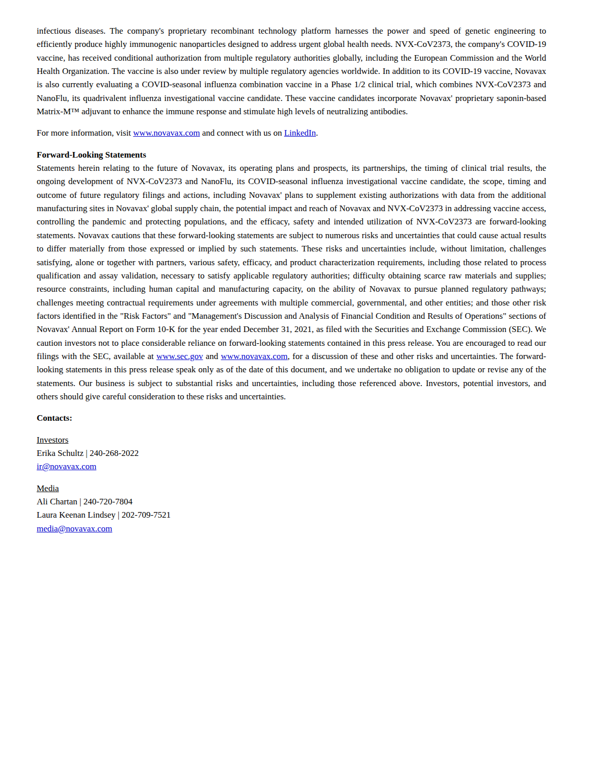infectious diseases. The company's proprietary recombinant technology platform harnesses the power and speed of genetic engineering to efficiently produce highly immunogenic nanoparticles designed to address urgent global health needs. NVX-CoV2373, the company's COVID-19 vaccine, has received conditional authorization from multiple regulatory authorities globally, including the European Commission and the World Health Organization. The vaccine is also under review by multiple regulatory agencies worldwide. In addition to its COVID-19 vaccine, Novavax is also currently evaluating a COVID-seasonal influenza combination vaccine in a Phase 1/2 clinical trial, which combines NVX-CoV2373 and NanoFlu, its quadrivalent influenza investigational vaccine candidate. These vaccine candidates incorporate Novavax' proprietary saponin-based Matrix-M™ adjuvant to enhance the immune response and stimulate high levels of neutralizing antibodies.
For more information, visit www.novavax.com and connect with us on LinkedIn.
Forward-Looking Statements
Statements herein relating to the future of Novavax, its operating plans and prospects, its partnerships, the timing of clinical trial results, the ongoing development of NVX-CoV2373 and NanoFlu, its COVID-seasonal influenza investigational vaccine candidate, the scope, timing and outcome of future regulatory filings and actions, including Novavax' plans to supplement existing authorizations with data from the additional manufacturing sites in Novavax' global supply chain, the potential impact and reach of Novavax and NVX-CoV2373 in addressing vaccine access, controlling the pandemic and protecting populations, and the efficacy, safety and intended utilization of NVX-CoV2373 are forward-looking statements. Novavax cautions that these forward-looking statements are subject to numerous risks and uncertainties that could cause actual results to differ materially from those expressed or implied by such statements. These risks and uncertainties include, without limitation, challenges satisfying, alone or together with partners, various safety, efficacy, and product characterization requirements, including those related to process qualification and assay validation, necessary to satisfy applicable regulatory authorities; difficulty obtaining scarce raw materials and supplies; resource constraints, including human capital and manufacturing capacity, on the ability of Novavax to pursue planned regulatory pathways; challenges meeting contractual requirements under agreements with multiple commercial, governmental, and other entities; and those other risk factors identified in the "Risk Factors" and "Management's Discussion and Analysis of Financial Condition and Results of Operations" sections of Novavax' Annual Report on Form 10-K for the year ended December 31, 2021, as filed with the Securities and Exchange Commission (SEC). We caution investors not to place considerable reliance on forward-looking statements contained in this press release. You are encouraged to read our filings with the SEC, available at www.sec.gov and www.novavax.com, for a discussion of these and other risks and uncertainties. The forward-looking statements in this press release speak only as of the date of this document, and we undertake no obligation to update or revise any of the statements. Our business is subject to substantial risks and uncertainties, including those referenced above. Investors, potential investors, and others should give careful consideration to these risks and uncertainties.
Contacts:
Investors
Erika Schultz | 240-268-2022
ir@novavax.com
Media
Ali Chartan | 240-720-7804
Laura Keenan Lindsey | 202-709-7521
media@novavax.com